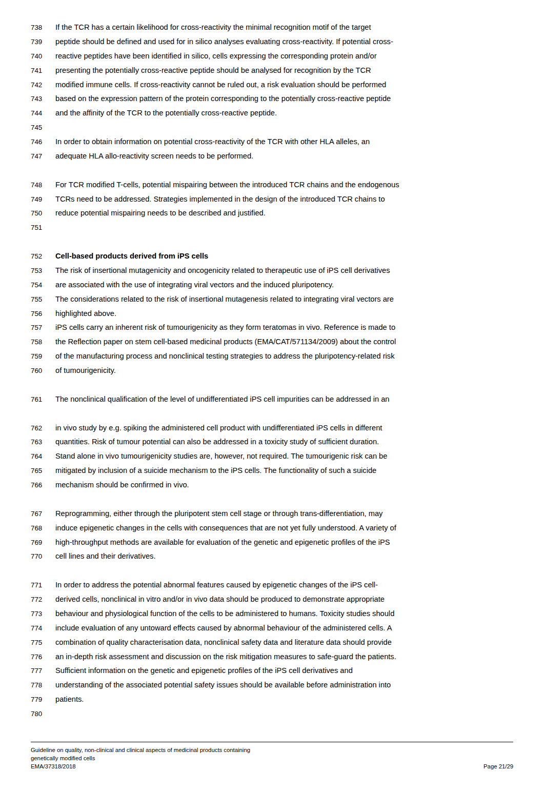738 If the TCR has a certain likelihood for cross-reactivity the minimal recognition motif of the target
739 peptide should be defined and used for in silico analyses evaluating cross-reactivity. If potential cross-
740 reactive peptides have been identified in silico, cells expressing the corresponding protein and/or
741 presenting the potentially cross-reactive peptide should be analysed for recognition by the TCR
742 modified immune cells. If cross-reactivity cannot be ruled out, a risk evaluation should be performed
743 based on the expression pattern of the protein corresponding to the potentially cross-reactive peptide
744 and the affinity of the TCR to the potentially cross-reactive peptide.
745
746 In order to obtain information on potential cross-reactivity of the TCR with other HLA alleles, an
747 adequate HLA allo-reactivity screen needs to be performed.
748 For TCR modified T-cells, potential mispairing between the introduced TCR chains and the endogenous
749 TCRs need to be addressed. Strategies implemented in the design of the introduced TCR chains to
750 reduce potential mispairing needs to be described and justified.
751
752
Cell-based products derived from iPS cells
753 The risk of insertional mutagenicity and oncogenicity related to therapeutic use of iPS cell derivatives
754 are associated with the use of integrating viral vectors and the induced pluripotency.
755 The considerations related to the risk of insertional mutagenesis related to integrating viral vectors are
756 highlighted above.
757 iPS cells carry an inherent risk of tumourigenicity as they form teratomas in vivo. Reference is made to
758 the Reflection paper on stem cell-based medicinal products (EMA/CAT/571134/2009) about the control
759 of the manufacturing process and nonclinical testing strategies to address the pluripotency-related risk
760 of tumourigenicity.
761 The nonclinical qualification of the level of undifferentiated iPS cell impurities can be addressed in an
762 in vivo study by e.g. spiking the administered cell product with undifferentiated iPS cells in different
763 quantities. Risk of tumour potential can also be addressed in a toxicity study of sufficient duration.
764 Stand alone in vivo tumourigenicity studies are, however, not required. The tumourigenic risk can be
765 mitigated by inclusion of a suicide mechanism to the iPS cells. The functionality of such a suicide
766 mechanism should be confirmed in vivo.
767 Reprogramming, either through the pluripotent stem cell stage or through trans-differentiation, may
768 induce epigenetic changes in the cells with consequences that are not yet fully understood. A variety of
769 high-throughput methods are available for evaluation of the genetic and epigenetic profiles of the iPS
770 cell lines and their derivatives.
771 In order to address the potential abnormal features caused by epigenetic changes of the iPS cell-
772 derived cells, nonclinical in vitro and/or in vivo data should be produced to demonstrate appropriate
773 behaviour and physiological function of the cells to be administered to humans. Toxicity studies should
774 include evaluation of any untoward effects caused by abnormal behaviour of the administered cells. A
775 combination of quality characterisation data, nonclinical safety data and literature data should provide
776 an in-depth risk assessment and discussion on the risk mitigation measures to safe-guard the patients.
777 Sufficient information on the genetic and epigenetic profiles of the iPS cell derivatives and
778 understanding of the associated potential safety issues should be available before administration into
779 patients.
780
Guideline on quality, non-clinical and clinical aspects of medicinal products containing
genetically modified cells
EMA/37318/2018
Page 21/29